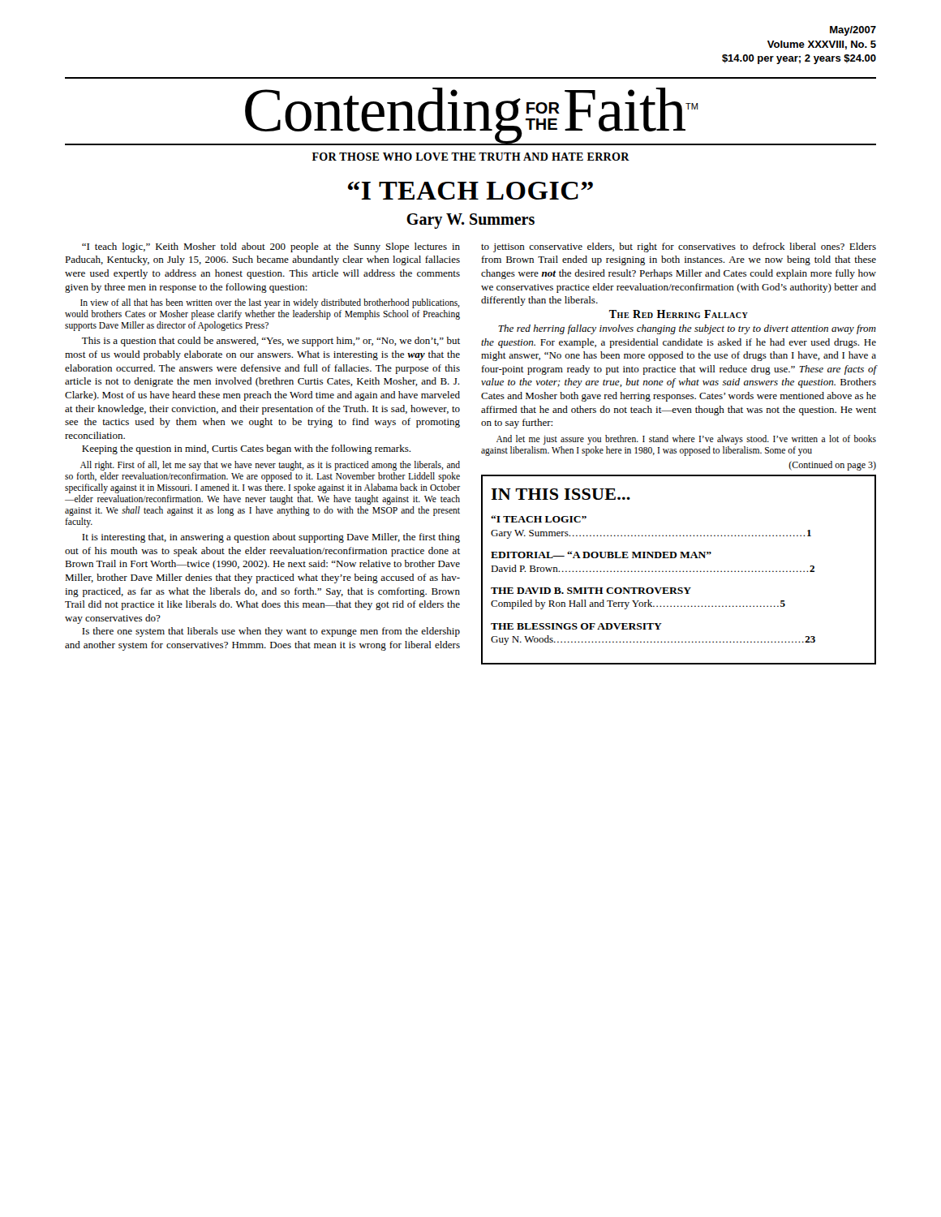May/2007
Volume XXXVIII, No. 5
$14.00 per year; 2 years $24.00
ContendingFOR
THEFaithTM
FOR THOSE WHO LOVE THE TRUTH AND HATE ERROR
“I TEACH LOGIC”
Gary W. Summers
“I teach logic,” Keith Mosher told about 200 people at the Sunny Slope lectures in Paducah, Kentucky, on July 15, 2006. Such became abundantly clear when logical fallacies were used expertly to address an honest question. This article will address the comments given by three men in response to the following question:
In view of all that has been written over the last year in widely distributed brotherhood publications, would brothers Cates or Mosher please clarify whether the leadership of Memphis School of Preaching supports Dave Miller as director of Apologetics Press?
This is a question that could be answered, “Yes, we support him,” or, “No, we don’t,” but most of us would probably elaborate on our answers. What is interesting is the way that the elaboration occurred. The answers were defensive and full of fallacies. The purpose of this article is not to denigrate the men involved (brethren Curtis Cates, Keith Mosher, and B. J. Clarke). Most of us have heard these men preach the Word time and again and have marveled at their knowledge, their conviction, and their presentation of the Truth. It is sad, however, to see the tactics used by them when we ought to be trying to find ways of promoting reconciliation.
Keeping the question in mind, Curtis Cates began with the following remarks.
All right. First of all, let me say that we have never taught, as it is practiced among the liberals, and so forth, elder reevaluation/reconfirmation. We are opposed to it. Last November brother Liddell spoke specifically against it in Missouri. I amened it. I was there. I spoke against it in Alabama back in October—elder reevaluation/reconfirmation. We have never taught that. We have taught against it. We teach against it. We shall teach against it as long as I have anything to do with the MSOP and the present faculty.
It is interesting that, in answering a question about supporting Dave Miller, the first thing out of his mouth was to speak about the elder reevaluation/reconfirmation practice done at Brown Trail in Fort Worth—twice (1990, 2002). He next said: “Now relative to brother Dave Miller, brother Dave Miller denies that they practiced what they’re being accused of as having practiced, as far as what the liberals do, and so forth.” Say, that is comforting. Brown Trail did not practice it like liberals do. What does this mean—that they got rid of elders the way conservatives do?
Is there one system that liberals use when they want to expunge men from the eldership and another system for conservatives? Hmmm. Does that mean it is wrong for liberal elders to jettison conservative elders, but right for conservatives to defrock liberal ones? Elders from Brown Trail ended up resigning in both instances. Are we now being told that these changes were not the desired result? Perhaps Miller and Cates could explain more fully how we conservatives practice elder reevaluation/reconfirmation (with God’s authority) better and differently than the liberals.
The Red Herring Fallacy
The red herring fallacy involves changing the subject to try to divert attention away from the question. For example, a presidential candidate is asked if he had ever used drugs. He might answer, “No one has been more opposed to the use of drugs than I have, and I have a four-point program ready to put into practice that will reduce drug use.” These are facts of value to the voter; they are true, but none of what was said answers the question. Brothers Cates and Mosher both gave red herring responses. Cates’ words were mentioned above as he affirmed that he and others do not teach it—even though that was not the question. He went on to say further:
And let me just assure you brethren. I stand where I’ve always stood. I’ve written a lot of books against liberalism. When I spoke here in 1980, I was opposed to liberalism. Some of you
(Continued on page 3)
IN THIS ISSUE...
“I TEACH LOGIC” Gary W. Summers..................................................................... 1
EDITORIAL— “A DOUBLE MINDED MAN” David P. Brown......................................................................... 2
THE DAVID B. SMITH CONTROVERSY Compiled by Ron Hall and Terry York..................................... 5
THE BLESSINGS OF ADVERSITY Guy N. Woods......................................................................... 23